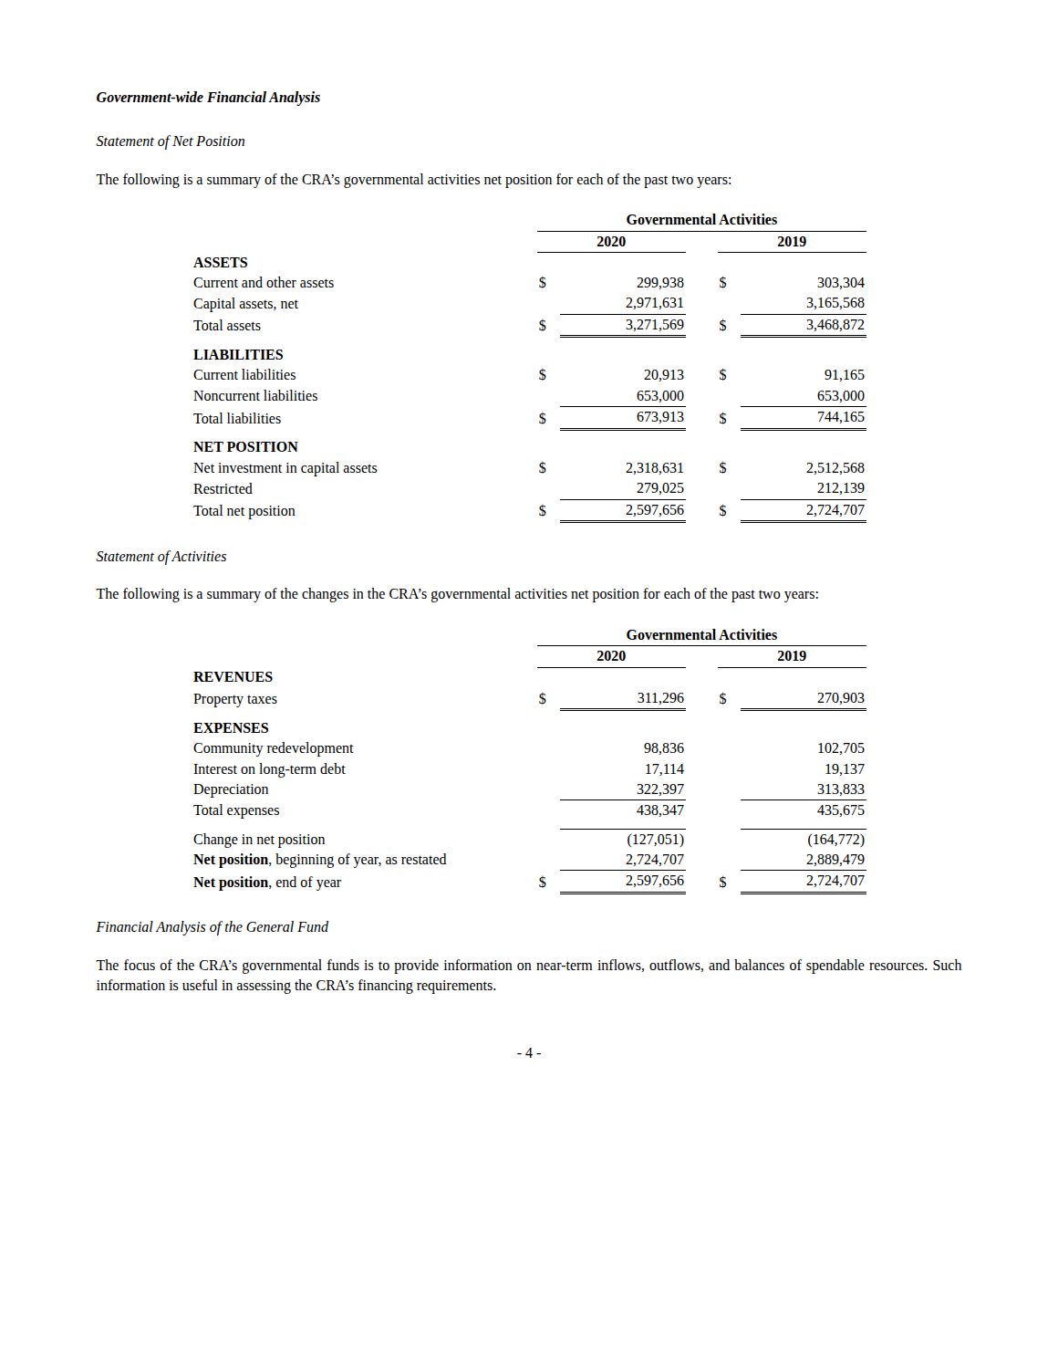Government-wide Financial Analysis
Statement of Net Position
The following is a summary of the CRA’s governmental activities net position for each of the past two years:
| | Governmental Activities |
| | 2020 | | 2019 |
| ASSETS | | | | | |
| Current and other assets | $ | 299,938 | | $ | 303,304 |
| Capital assets, net | | 2,971,631 | | | 3,165,568 |
| Total assets | $ | 3,271,569 | | $ | 3,468,872 |
| LIABILITIES | | | | | |
| Current liabilities | $ | 20,913 | | $ | 91,165 |
| Noncurrent liabilities | | 653,000 | | | 653,000 |
| Total liabilities | $ | 673,913 | | $ | 744,165 |
| NET POSITION | | | | | |
| Net investment in capital assets | $ | 2,318,631 | | $ | 2,512,568 |
| Restricted | | 279,025 | | | 212,139 |
| Total net position | $ | 2,597,656 | | $ | 2,724,707 |
Statement of Activities
The following is a summary of the changes in the CRA’s governmental activities net position for each of the past two years:
| | Governmental Activities |
| | 2020 | | 2019 |
| REVENUES | | | | | |
| Property taxes | $ | 311,296 | | $ | 270,903 |
| EXPENSES | | | | | |
| Community redevelopment | | 98,836 | | | 102,705 |
| Interest on long-term debt | | 17,114 | | | 19,137 |
| Depreciation | | 322,397 | | | 313,833 |
| Total expenses | | 438,347 | | | 435,675 |
| Change in net position | | (127,051) | | | (164,772) |
| Net position , beginning of year, as restated | | 2,724,707 | | | 2,889,479 |
| Net position , end of year | $ | 2,597,656 | | $ | 2,724,707 |
Financial Analysis of the General Fund
The focus of the CRA’s governmental funds is to provide information on near-term inflows, outflows, and balances of spendable resources. Such information is useful in assessing the CRA’s financing requirements.
- 4 -